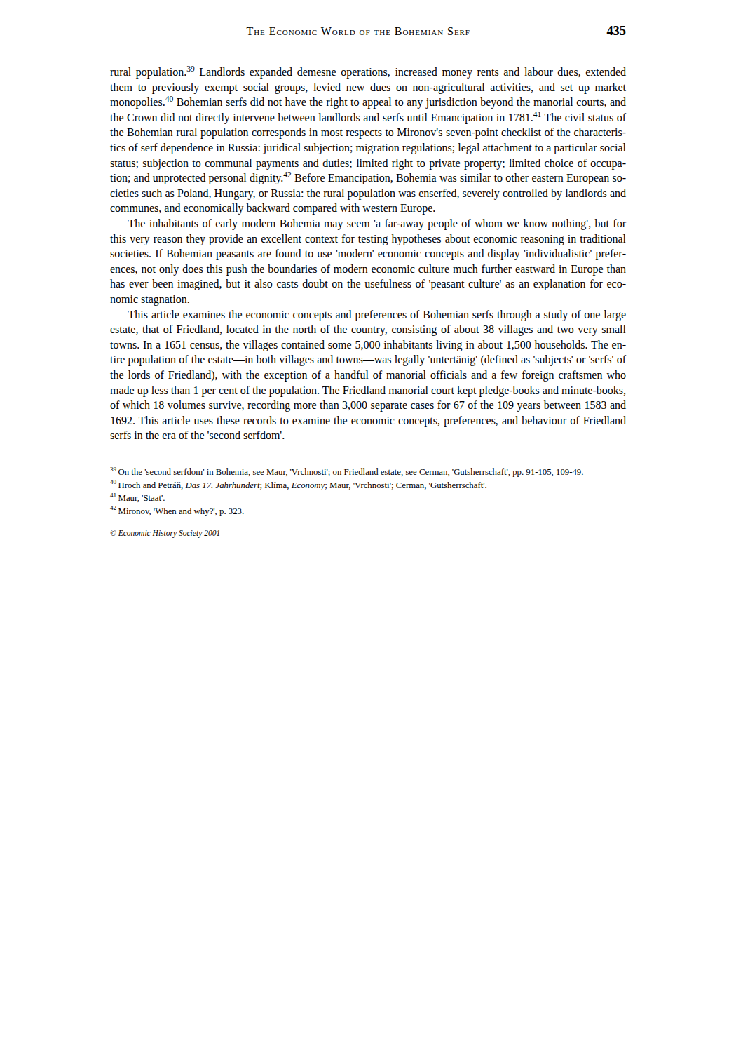The Economic World of the Bohemian Serf 435
rural population.39 Landlords expanded demesne operations, increased money rents and labour dues, extended them to previously exempt social groups, levied new dues on non-agricultural activities, and set up market monopolies.40 Bohemian serfs did not have the right to appeal to any jurisdiction beyond the manorial courts, and the Crown did not directly intervene between landlords and serfs until Emancipation in 1781.41 The civil status of the Bohemian rural population corresponds in most respects to Mironov's seven-point checklist of the characteristics of serf dependence in Russia: juridical subjection; migration regulations; legal attachment to a particular social status; subjection to communal payments and duties; limited right to private property; limited choice of occupation; and unprotected personal dignity.42 Before Emancipation, Bohemia was similar to other eastern European societies such as Poland, Hungary, or Russia: the rural population was enserfed, severely controlled by landlords and communes, and economically backward compared with western Europe.
The inhabitants of early modern Bohemia may seem 'a far-away people of whom we know nothing', but for this very reason they provide an excellent context for testing hypotheses about economic reasoning in traditional societies. If Bohemian peasants are found to use 'modern' economic concepts and display 'individualistic' preferences, not only does this push the boundaries of modern economic culture much further eastward in Europe than has ever been imagined, but it also casts doubt on the usefulness of 'peasant culture' as an explanation for economic stagnation.
This article examines the economic concepts and preferences of Bohemian serfs through a study of one large estate, that of Friedland, located in the north of the country, consisting of about 38 villages and two very small towns. In a 1651 census, the villages contained some 5,000 inhabitants living in about 1,500 households. The entire population of the estate—in both villages and towns—was legally 'untertänig' (defined as 'subjects' or 'serfs' of the lords of Friedland), with the exception of a handful of manorial officials and a few foreign craftsmen who made up less than 1 per cent of the population. The Friedland manorial court kept pledge-books and minute-books, of which 18 volumes survive, recording more than 3,000 separate cases for 67 of the 109 years between 1583 and 1692. This article uses these records to examine the economic concepts, preferences, and behaviour of Friedland serfs in the era of the 'second serfdom'.
39On the 'second serfdom' in Bohemia, see Maur, 'Vrchnosti'; on Friedland estate, see Cerman, 'Gutsherrschaft', pp. 91-105, 109-49.
40Hroch and Petráň, Das 17. Jahrhundert; Klíma, Economy; Maur, 'Vrchnosti'; Cerman, 'Gutsherrschaft'.
41Maur, 'Staat'.
42Mironov, 'When and why?', p. 323.
© Economic History Society 2001